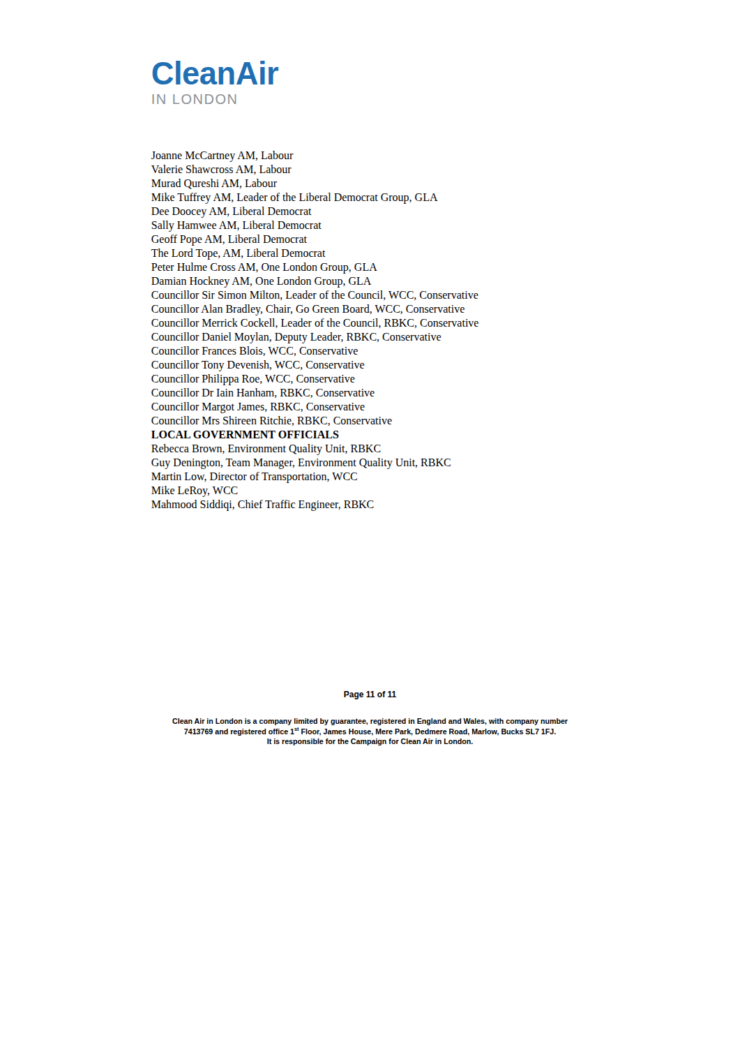Clean Air
IN LONDON
Joanne McCartney AM, Labour
Valerie Shawcross AM, Labour
Murad Qureshi AM, Labour
Mike Tuffrey AM, Leader of the Liberal Democrat Group, GLA
Dee Doocey AM, Liberal Democrat
Sally Hamwee AM, Liberal Democrat
Geoff Pope AM, Liberal Democrat
The Lord Tope, AM, Liberal Democrat
Peter Hulme Cross AM, One London Group, GLA
Damian Hockney AM, One London Group, GLA
Councillor Sir Simon Milton, Leader of the Council, WCC, Conservative
Councillor Alan Bradley, Chair, Go Green Board, WCC, Conservative
Councillor Merrick Cockell, Leader of the Council, RBKC, Conservative
Councillor Daniel Moylan, Deputy Leader, RBKC, Conservative
Councillor Frances Blois, WCC, Conservative
Councillor Tony Devenish, WCC, Conservative
Councillor Philippa Roe, WCC, Conservative
Councillor Dr Iain Hanham, RBKC, Conservative
Councillor Margot James, RBKC, Conservative
Councillor Mrs Shireen Ritchie, RBKC, Conservative
LOCAL GOVERNMENT OFFICIALS
Rebecca Brown, Environment Quality Unit, RBKC
Guy Denington, Team Manager, Environment Quality Unit, RBKC
Martin Low, Director of Transportation, WCC
Mike LeRoy, WCC
Mahmood Siddiqi, Chief Traffic Engineer, RBKC
Page 11 of 11
Clean Air in London is a company limited by guarantee, registered in England and Wales, with company number
7413769 and registered office 1st Floor, James House, Mere Park, Dedmere Road, Marlow, Bucks SL7 1FJ.
It is responsible for the Campaign for Clean Air in London.